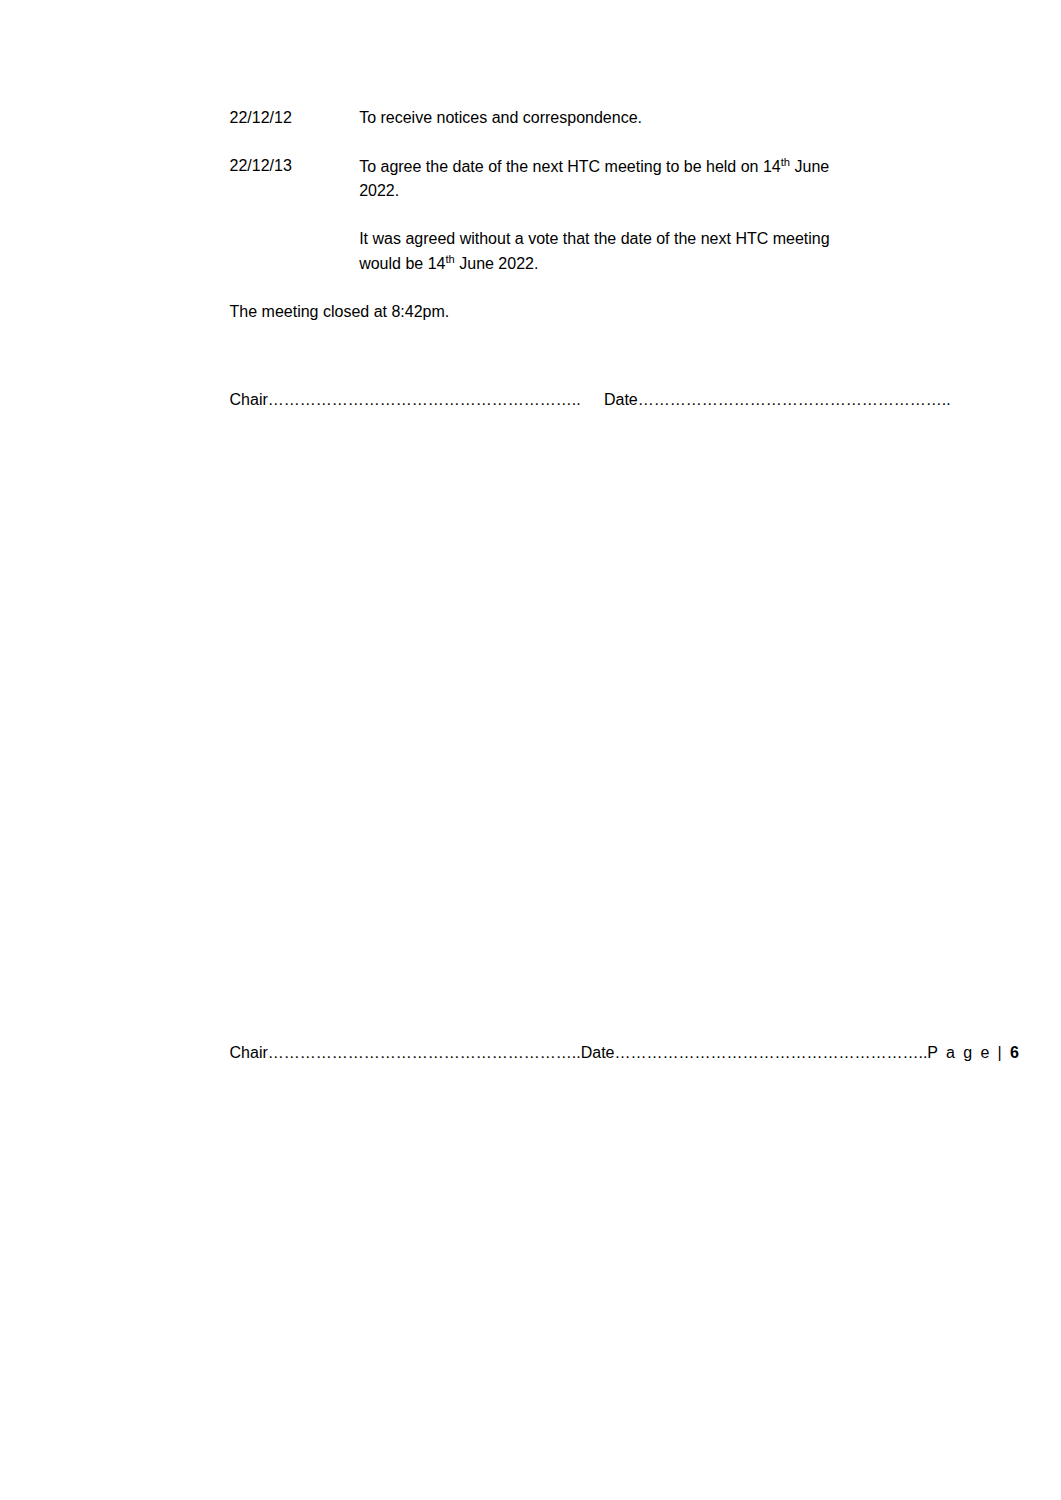22/12/12
To receive notices and correspondence.
22/12/13
To agree the date of the next HTC meeting to be held on 14th June 2022.
It was agreed without a vote that the date of the next HTC meeting would be 14th June 2022.
The meeting closed at 8:42pm.
Chair…………………………………………………..
Date…………………………………………………..
Chair…………………………………………………..Date…………………………………………………..
P a g e | 6